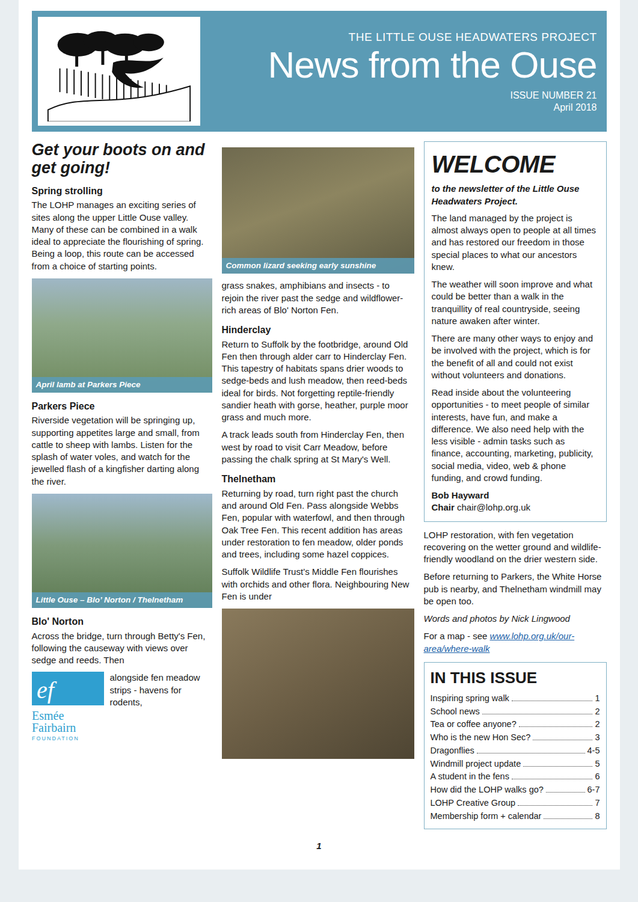THE LITTLE OUSE HEADWATERS PROJECT
News from the Ouse
ISSUE NUMBER 21
April 2018
Get your boots on and get going!
Spring strolling
The LOHP manages an exciting series of sites along the upper Little Ouse valley. Many of these can be combined in a walk ideal to appreciate the flourishing of spring. Being a loop, this route can be accessed from a choice of starting points.
April lamb at Parkers Piece
Parkers Piece
Riverside vegetation will be springing up, supporting appetites large and small, from cattle to sheep with lambs. Listen for the splash of water voles, and watch for the jewelled flash of a kingfisher darting along the river.
Little Ouse – Blo’ Norton / Thelnetham
Blo' Norton
Across the bridge, turn through Betty's Fen, following the causeway with views over sedge and reeds. Then
ef Esmée Fairbairn FOUNDATION
alongside fen meadow strips - havens for rodents,
Common lizard seeking early sunshine
grass snakes, amphibians and insects - to rejoin the river past the sedge and wildflower-rich areas of Blo' Norton Fen.
Hinderclay
Return to Suffolk by the footbridge, around Old Fen then through alder carr to Hinderclay Fen. This tapestry of habitats spans drier woods to sedge-beds and lush meadow, then reed-beds ideal for birds. Not forgetting reptile-friendly sandier heath with gorse, heather, purple moor grass and much more.
A track leads south from Hinderclay Fen, then west by road to visit Carr Meadow, before passing the chalk spring at St Mary's Well.
Thelnetham
Returning by road, turn right past the church and around Old Fen. Pass alongside Webbs Fen, popular with waterfowl, and then through Oak Tree Fen. This recent addition has areas under restoration to fen meadow, older ponds and trees, including some hazel coppices.
Suffolk Wildlife Trust’s Middle Fen flourishes with orchids and other flora. Neighbouring New Fen is under
Peacock butterfly sunning itself
WELCOME
to the newsletter of the Little Ouse Headwaters Project.
The land managed by the project is almost always open to people at all times and has restored our freedom in those special places to what our ancestors knew.
The weather will soon improve and what could be better than a walk in the tranquillity of real countryside, seeing nature awaken after winter.
There are many other ways to enjoy and be involved with the project, which is for the benefit of all and could not exist without volunteers and donations.
Read inside about the volunteering opportunities - to meet people of similar interests, have fun, and make a difference. We also need help with the less visible - admin tasks such as finance, accounting, marketing, publicity, social media, video, web & phone funding, and crowd funding.
Bob Hayward
Chair chair@lohp.org.uk
LOHP restoration, with fen vegetation recovering on the wetter ground and wildlife-friendly woodland on the drier western side.
Before returning to Parkers, the White Horse pub is nearby, and Thelnetham windmill may be open too.
Words and photos by Nick Lingwood
For a map - see www.lohp.org.uk/our-area/where-walk
IN THIS ISSUE
Inspiring spring walk 1
School news 2
Tea or coffee anyone? 2
Who is the new Hon Sec? 3
Dragonflies 4-5
Windmill project update 5
A student in the fens 6
How did the LOHP walks go? 6-7
LOHP Creative Group 7
Membership form + calendar 8
1